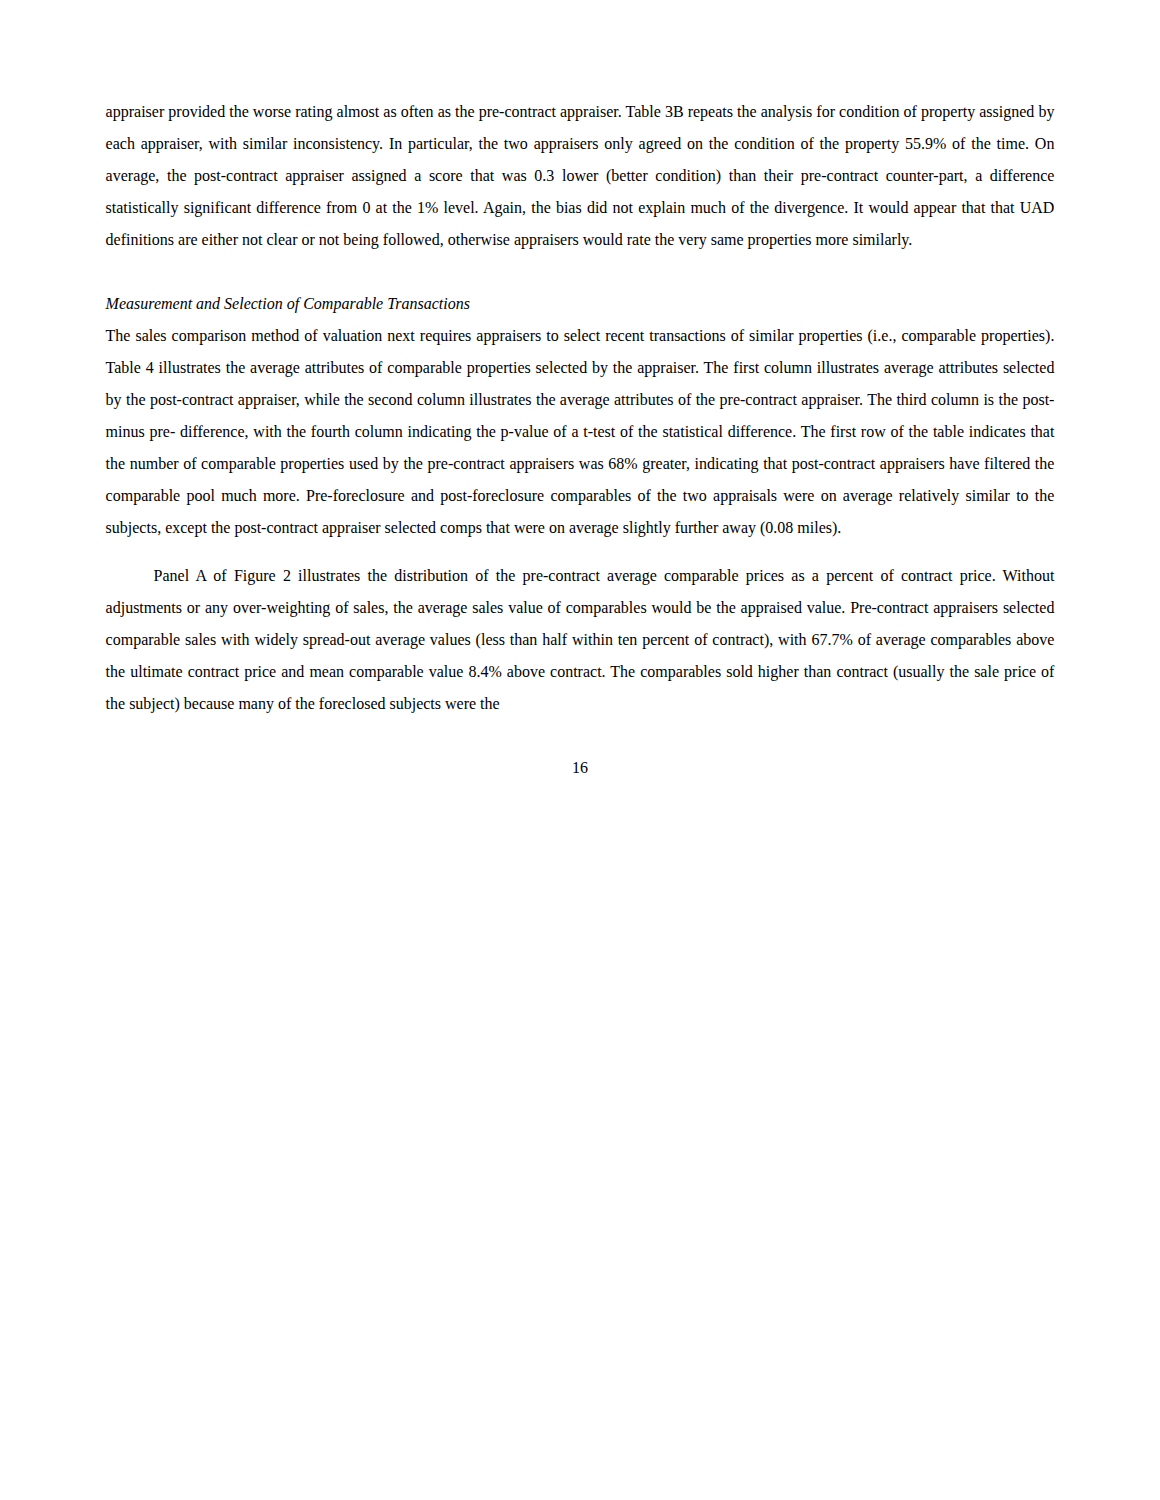appraiser provided the worse rating almost as often as the pre-contract appraiser. Table 3B repeats the analysis for condition of property assigned by each appraiser, with similar inconsistency. In particular, the two appraisers only agreed on the condition of the property 55.9% of the time. On average, the post-contract appraiser assigned a score that was 0.3 lower (better condition) than their pre-contract counter-part, a difference statistically significant difference from 0 at the 1% level. Again, the bias did not explain much of the divergence. It would appear that that UAD definitions are either not clear or not being followed, otherwise appraisers would rate the very same properties more similarly.
Measurement and Selection of Comparable Transactions
The sales comparison method of valuation next requires appraisers to select recent transactions of similar properties (i.e., comparable properties). Table 4 illustrates the average attributes of comparable properties selected by the appraiser. The first column illustrates average attributes selected by the post-contract appraiser, while the second column illustrates the average attributes of the pre-contract appraiser. The third column is the post- minus pre- difference, with the fourth column indicating the p-value of a t-test of the statistical difference. The first row of the table indicates that the number of comparable properties used by the pre-contract appraisers was 68% greater, indicating that post-contract appraisers have filtered the comparable pool much more. Pre-foreclosure and post-foreclosure comparables of the two appraisals were on average relatively similar to the subjects, except the post-contract appraiser selected comps that were on average slightly further away (0.08 miles).
Panel A of Figure 2 illustrates the distribution of the pre-contract average comparable prices as a percent of contract price. Without adjustments or any over-weighting of sales, the average sales value of comparables would be the appraised value. Pre-contract appraisers selected comparable sales with widely spread-out average values (less than half within ten percent of contract), with 67.7% of average comparables above the ultimate contract price and mean comparable value 8.4% above contract. The comparables sold higher than contract (usually the sale price of the subject) because many of the foreclosed subjects were the
16